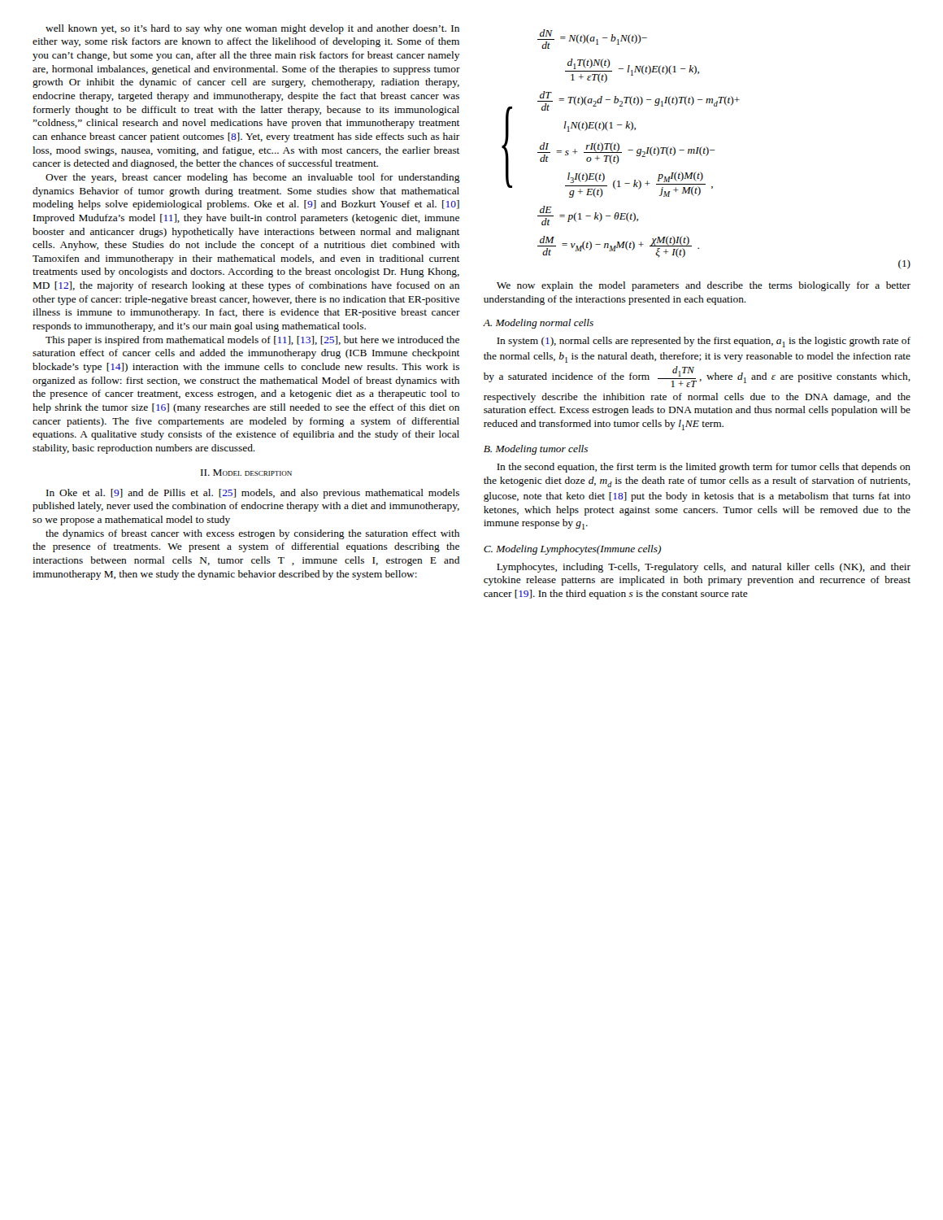well known yet, so it’s hard to say why one woman might develop it and another doesn’t. In either way, some risk factors are known to affect the likelihood of developing it. Some of them you can’t change, but some you can, after all the three main risk factors for breast cancer namely are, hormonal imbalances, genetical and environmental. Some of the therapies to suppress tumor growth Or inhibit the dynamic of cancer cell are surgery, chemotherapy, radiation therapy, endocrine therapy, targeted therapy and immunotherapy, despite the fact that breast cancer was formerly thought to be difficult to treat with the latter therapy, because to its immunological ”coldness,” clinical research and novel medications have proven that immunotherapy treatment can enhance breast cancer patient outcomes [8]. Yet, every treatment has side effects such as hair loss, mood swings, nausea, vomiting, and fatigue, etc... As with most cancers, the earlier breast cancer is detected and diagnosed, the better the chances of successful treatment.
Over the years, breast cancer modeling has become an invaluable tool for understanding dynamics Behavior of tumor growth during treatment. Some studies show that mathematical modeling helps solve epidemiological problems. Oke et al. [9] and Bozkurt Yousef et al. [10] Improved Mudufza’s model [11], they have built-in control parameters (ketogenic diet, immune booster and anticancer drugs) hypothetically have interactions between normal and malignant cells. Anyhow, these Studies do not include the concept of a nutritious diet combined with Tamoxifen and immunotherapy in their mathematical models, and even in traditional current treatments used by oncologists and doctors. According to the breast oncologist Dr. Hung Khong, MD [12], the majority of research looking at these types of combinations have focused on an other type of cancer: triple-negative breast cancer, however, there is no indication that ER-positive illness is immune to immunotherapy. In fact, there is evidence that ER-positive breast cancer responds to immunotherapy, and it’s our main goal using mathematical tools.
This paper is inspired from mathematical models of [11], [13], [25], but here we introduced the saturation effect of cancer cells and added the immunotherapy drug (ICB Immune checkpoint blockade’s type [14]) interaction with the immune cells to conclude new results. This work is organized as follow: first section, we construct the mathematical Model of breast dynamics with the presence of cancer treatment, excess estrogen, and a ketogenic diet as a therapeutic tool to help shrink the tumor size [16] (many researches are still needed to see the effect of this diet on cancer patients). The five compartements are modeled by forming a system of differential equations. A qualitative study consists of the existence of equilibria and the study of their local stability, basic reproduction numbers are discussed.
II. Model description
In Oke et al. [9] and de Pillis et al. [25] models, and also previous mathematical models published lately, never used the combination of endocrine therapy with a diet and immunotherapy, so we propose a mathematical model to study
the dynamics of breast cancer with excess estrogen by considering the saturation effect with the presence of treatments. We present a system of differential equations describing the interactions between normal cells N, tumor cells T , immune cells I, estrogen E and immunotherapy M, then we study the dynamic behavior described by the system bellow:
{
dN dt = N(t)(a1 − b1N(t))−
d1T(t)N(t) 1 + εT(t) − l1N(t)E(t)(1 − k),
dT dt = T(t)(a2d − b2T(t)) − g1I(t)T(t) − mdT(t)+
l1N(t)E(t)(1 − k),
dI dt = s + rI(t)T(t) o + T(t) − g2I(t)T(t) − mI(t)−
l3I(t)E(t) g + E(t) (1 − k) + pMI(t)M(t) jM + M(t) ,
dE dt = p(1 − k) − θE(t),
dM dt = vM(t) − nMM(t) + χM(t)I(t) ξ + I(t) .
(1)
We now explain the model parameters and describe the terms biologically for a better understanding of the interactions presented in each equation.
A. Modeling normal cells
In system (1), normal cells are represented by the first equation, a1 is the logistic growth rate of the normal cells, b1 is the natural death, therefore; it is very reasonable to model the infection rate by a saturated incidence of the form d1TN 1 + εT, where d1 and ε are positive constants which, respectively describe the inhibition rate of normal cells due to the DNA damage, and the saturation effect. Excess estrogen leads to DNA mutation and thus normal cells population will be reduced and transformed into tumor cells by l1NE term.
B. Modeling tumor cells
In the second equation, the first term is the limited growth term for tumor cells that depends on the ketogenic diet doze d, md is the death rate of tumor cells as a result of starvation of nutrients, glucose, note that keto diet [18] put the body in ketosis that is a metabolism that turns fat into ketones, which helps protect against some cancers. Tumor cells will be removed due to the immune response by g1.
C. Modeling Lymphocytes(Immune cells)
Lymphocytes, including T-cells, T-regulatory cells, and natural killer cells (NK), and their cytokine release patterns are implicated in both primary prevention and recurrence of breast cancer [19]. In the third equation s is the constant source rate